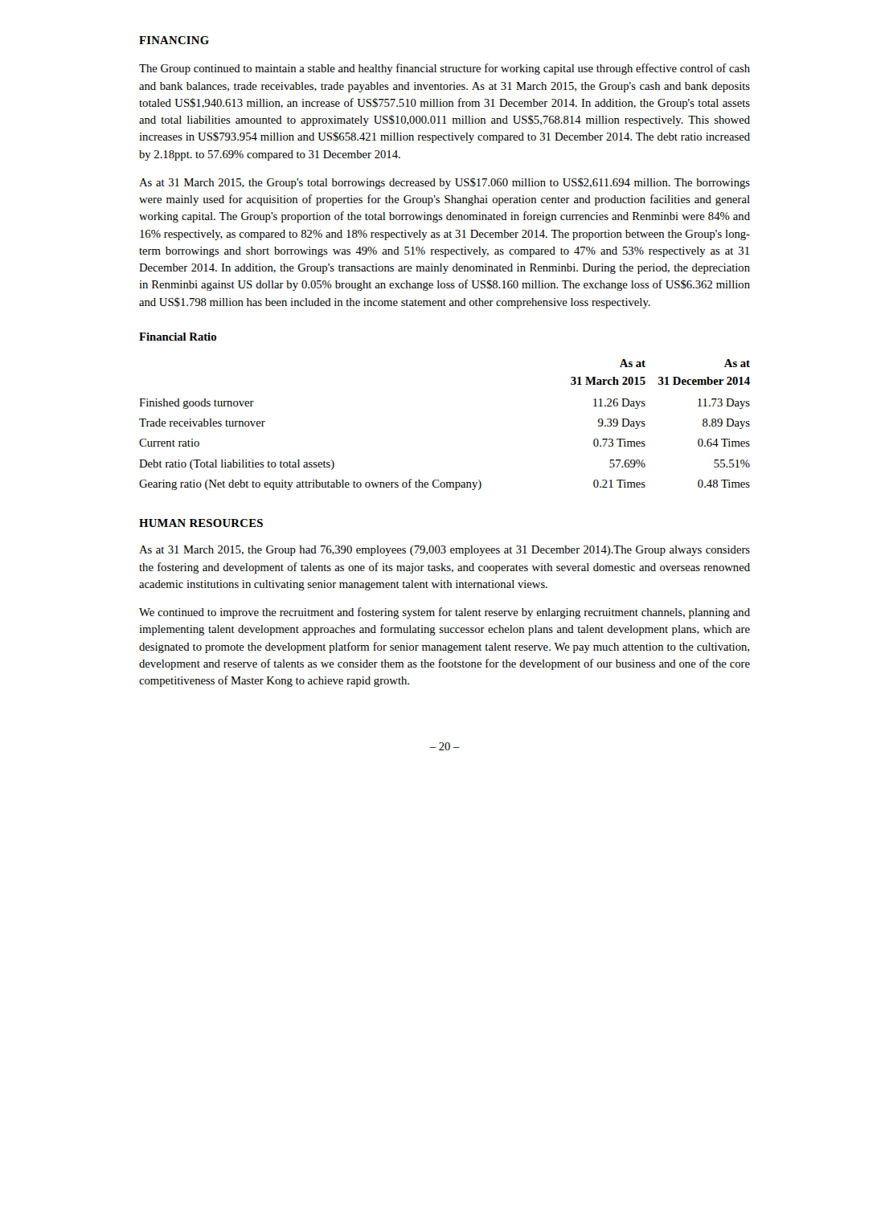FINANCING
The Group continued to maintain a stable and healthy financial structure for working capital use through effective control of cash and bank balances, trade receivables, trade payables and inventories. As at 31 March 2015, the Group's cash and bank deposits totaled US$1,940.613 million, an increase of US$757.510 million from 31 December 2014. In addition, the Group's total assets and total liabilities amounted to approximately US$10,000.011 million and US$5,768.814 million respectively. This showed increases in US$793.954 million and US$658.421 million respectively compared to 31 December 2014. The debt ratio increased by 2.18ppt. to 57.69% compared to 31 December 2014.
As at 31 March 2015, the Group's total borrowings decreased by US$17.060 million to US$2,611.694 million. The borrowings were mainly used for acquisition of properties for the Group's Shanghai operation center and production facilities and general working capital. The Group's proportion of the total borrowings denominated in foreign currencies and Renminbi were 84% and 16% respectively, as compared to 82% and 18% respectively as at 31 December 2014. The proportion between the Group's long-term borrowings and short borrowings was 49% and 51% respectively, as compared to 47% and 53% respectively as at 31 December 2014. In addition, the Group's transactions are mainly denominated in Renminbi. During the period, the depreciation in Renminbi against US dollar by 0.05% brought an exchange loss of US$8.160 million. The exchange loss of US$6.362 million and US$1.798 million has been included in the income statement and other comprehensive loss respectively.
Financial Ratio
| | As at | As at |
| --- | --- | --- |
| | 31 March 2015 | 31 December 2014 |
| Finished goods turnover | 11.26 Days | 11.73 Days |
| Trade receivables turnover | 9.39 Days | 8.89 Days |
| Current ratio | 0.73 Times | 0.64 Times |
| Debt ratio (Total liabilities to total assets) | 57.69% | 55.51% |
| Gearing ratio (Net debt to equity attributable to owners of the Company) | 0.21 Times | 0.48 Times |
HUMAN RESOURCES
As at 31 March 2015, the Group had 76,390 employees (79,003 employees at 31 December 2014).The Group always considers the fostering and development of talents as one of its major tasks, and cooperates with several domestic and overseas renowned academic institutions in cultivating senior management talent with international views.
We continued to improve the recruitment and fostering system for talent reserve by enlarging recruitment channels, planning and implementing talent development approaches and formulating successor echelon plans and talent development plans, which are designated to promote the development platform for senior management talent reserve. We pay much attention to the cultivation, development and reserve of talents as we consider them as the footstone for the development of our business and one of the core competitiveness of Master Kong to achieve rapid growth.
– 20 –